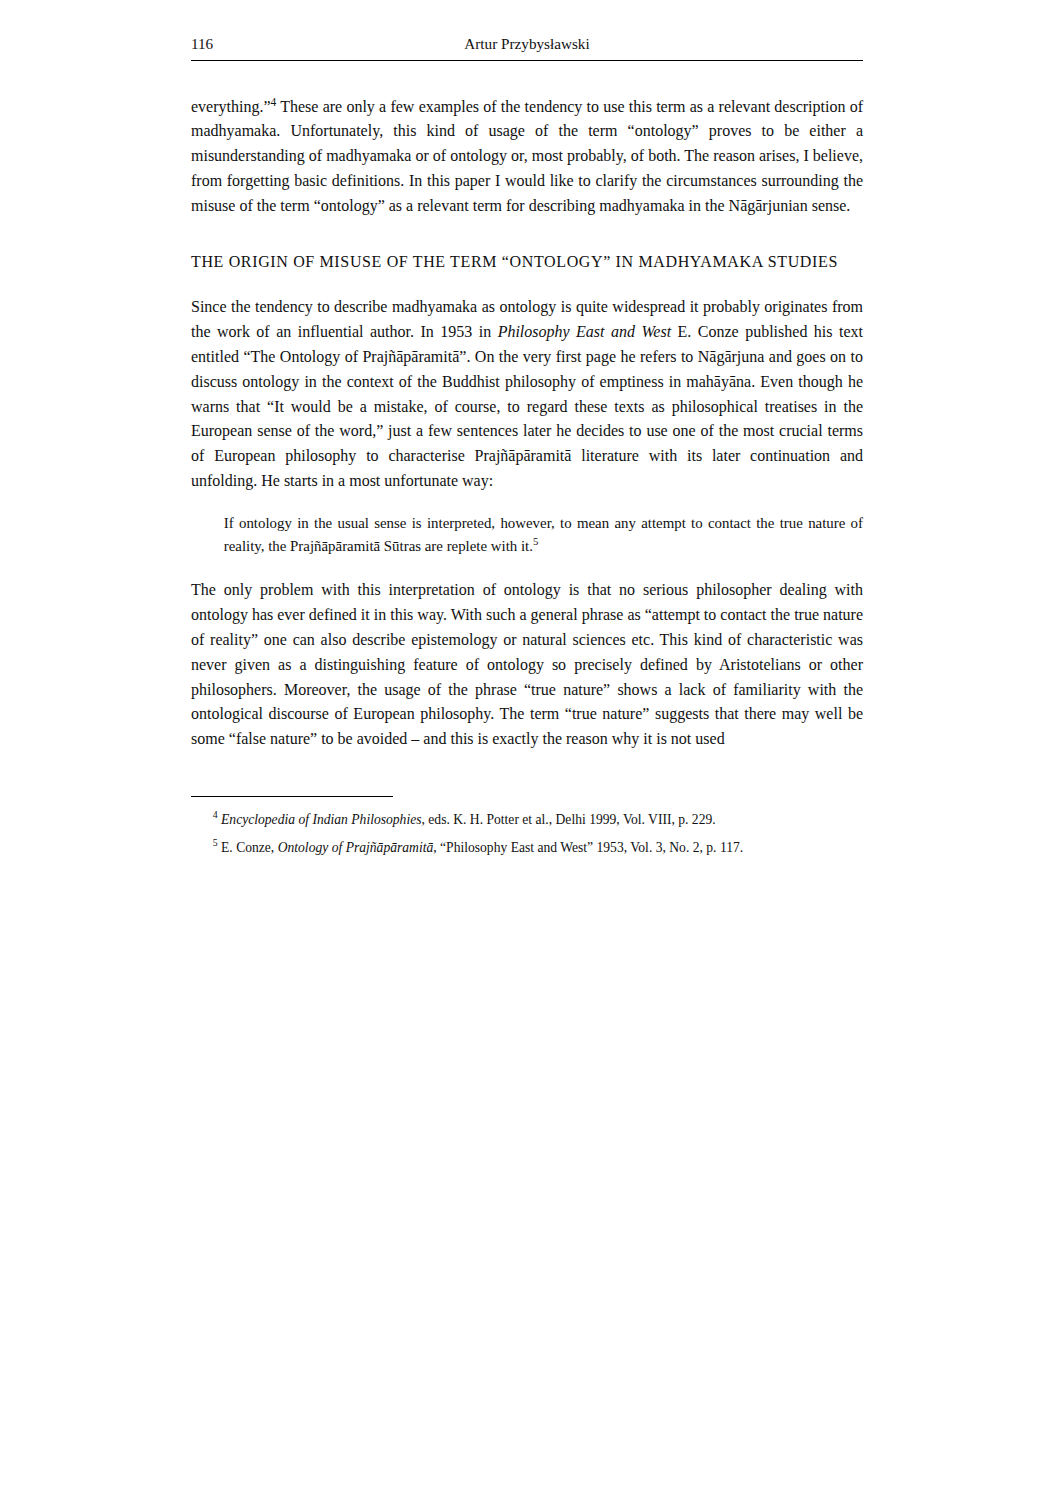116 Artur Przybysławski 116
everything.”4 These are only a few examples of the tendency to use this term as a relevant description of madhyamaka. Unfortunately, this kind of usage of the term “ontology” proves to be either a misunderstanding of madhyamaka or of ontology or, most probably, of both. The reason arises, I believe, from forgetting basic definitions. In this paper I would like to clarify the circumstances surrounding the misuse of the term “ontology” as a relevant term for describing madhyamaka in the Nāgārjunian sense.
The origin of misuse of the term “ontology” in madhyamaka studies
Since the tendency to describe madhyamaka as ontology is quite widespread it probably originates from the work of an influential author. In 1953 in Philosophy East and West E. Conze published his text entitled “The Ontology of Prajñāpāramitā”. On the very first page he refers to Nāgārjuna and goes on to discuss ontology in the context of the Buddhist philosophy of emptiness in mahāyāna. Even though he warns that “It would be a mistake, of course, to regard these texts as philosophical treatises in the European sense of the word,” just a few sentences later he decides to use one of the most crucial terms of European philosophy to characterise Prajñāpāramitā literature with its later continuation and unfolding. He starts in a most unfortunate way:
If ontology in the usual sense is interpreted, however, to mean any attempt to contact the true nature of reality, the Prajñāpāramitā Sūtras are replete with it.5
The only problem with this interpretation of ontology is that no serious philosopher dealing with ontology has ever defined it in this way. With such a general phrase as “attempt to contact the true nature of reality” one can also describe epistemology or natural sciences etc. This kind of characteristic was never given as a distinguishing feature of ontology so precisely defined by Aristotelians or other philosophers. Moreover, the usage of the phrase “true nature” shows a lack of familiarity with the ontological discourse of European philosophy. The term “true nature” suggests that there may well be some “false nature” to be avoided – and this is exactly the reason why it is not used
4 Encyclopedia of Indian Philosophies, eds. K. H. Potter et al., Delhi 1999, Vol. VIII, p. 229.
5 E. Conze, Ontology of Prajñāpāramitā, “Philosophy East and West” 1953, Vol. 3, No. 2, p. 117.